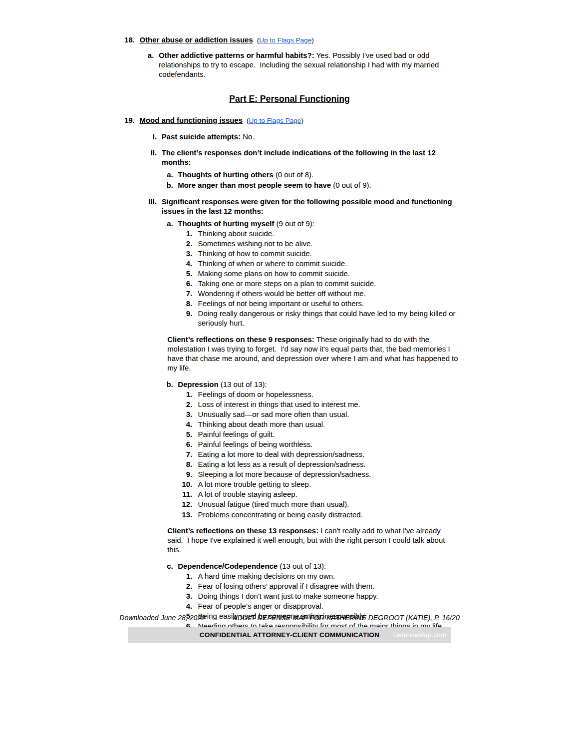18.
Other abuse or addiction issues (Up to Flags Page)
a.
Other addictive patterns or harmful habits?: Yes. Possibly I've used bad or odd relationships to try to escape. Including the sexual relationship I had with my married codefendants.
Part E: Personal Functioning
19.
Mood and functioning issues (Up to Flags Page)
I.
Past suicide attempts: No.
II.
The client’s responses don’t include indications of the following in the last 12 months:
a.
Thoughts of hurting others (0 out of 8).
b.
More anger than most people seem to have (0 out of 9).
III.
Significant responses were given for the following possible mood and functioning issues in the last 12 months:
a.
Thoughts of hurting myself (9 out of 9):
1.
Thinking about suicide.
2.
Sometimes wishing not to be alive.
3.
Thinking of how to commit suicide.
4.
Thinking of when or where to commit suicide.
5.
Making some plans on how to commit suicide.
6.
Taking one or more steps on a plan to commit suicide.
7.
Wondering if others would be better off without me.
8.
Feelings of not being important or useful to others.
9.
Doing really dangerous or risky things that could have led to my being killed or seriously hurt.
Client’s reflections on these 9 responses: These originally had to do with the molestation I was trying to forget. I'd say now it's equal parts that, the bad memories I have that chase me around, and depression over where I am and what has happened to my life.
b.
Depression (13 out of 13):
1.
Feelings of doom or hopelessness.
2.
Loss of interest in things that used to interest me.
3.
Unusually sad—or sad more often than usual.
4.
Thinking about death more than usual.
5.
Painful feelings of guilt.
6.
Painful feelings of being worthless.
7.
Eating a lot more to deal with depression/sadness.
8.
Eating a lot less as a result of depression/sadness.
9.
Sleeping a lot more because of depression/sadness.
10.
A lot more trouble getting to sleep.
11.
A lot of trouble staying asleep.
12.
Unusual fatigue (tired much more than usual).
13.
Problems concentrating or being easily distracted.
Client’s reflections on these 13 responses: I can't really add to what I've already said. I hope I've explained it well enough, but with the right person I could talk about this.
c.
Dependence/Codependence (13 out of 13):
1.
A hard time making decisions on my own.
2.
Fear of losing others’ approval if I disagree with them.
3.
Doing things I don't want just to make someone happy.
4.
Fear of people’s anger or disapproval.
5.
Being easily used by someone acting irresponsibly.
6.
Needing others to take responsibility for most of the major things in my life.
7.
Not enough self-confidence to start projects or do them on my own.
Downloaded June 28, 2022
Adult Defense Map for Katherine DeGroot (Katie), p. 16/20
CONFIDENTIAL ATTORNEY-CLIENT COMMUNICATION DefenseMap.com